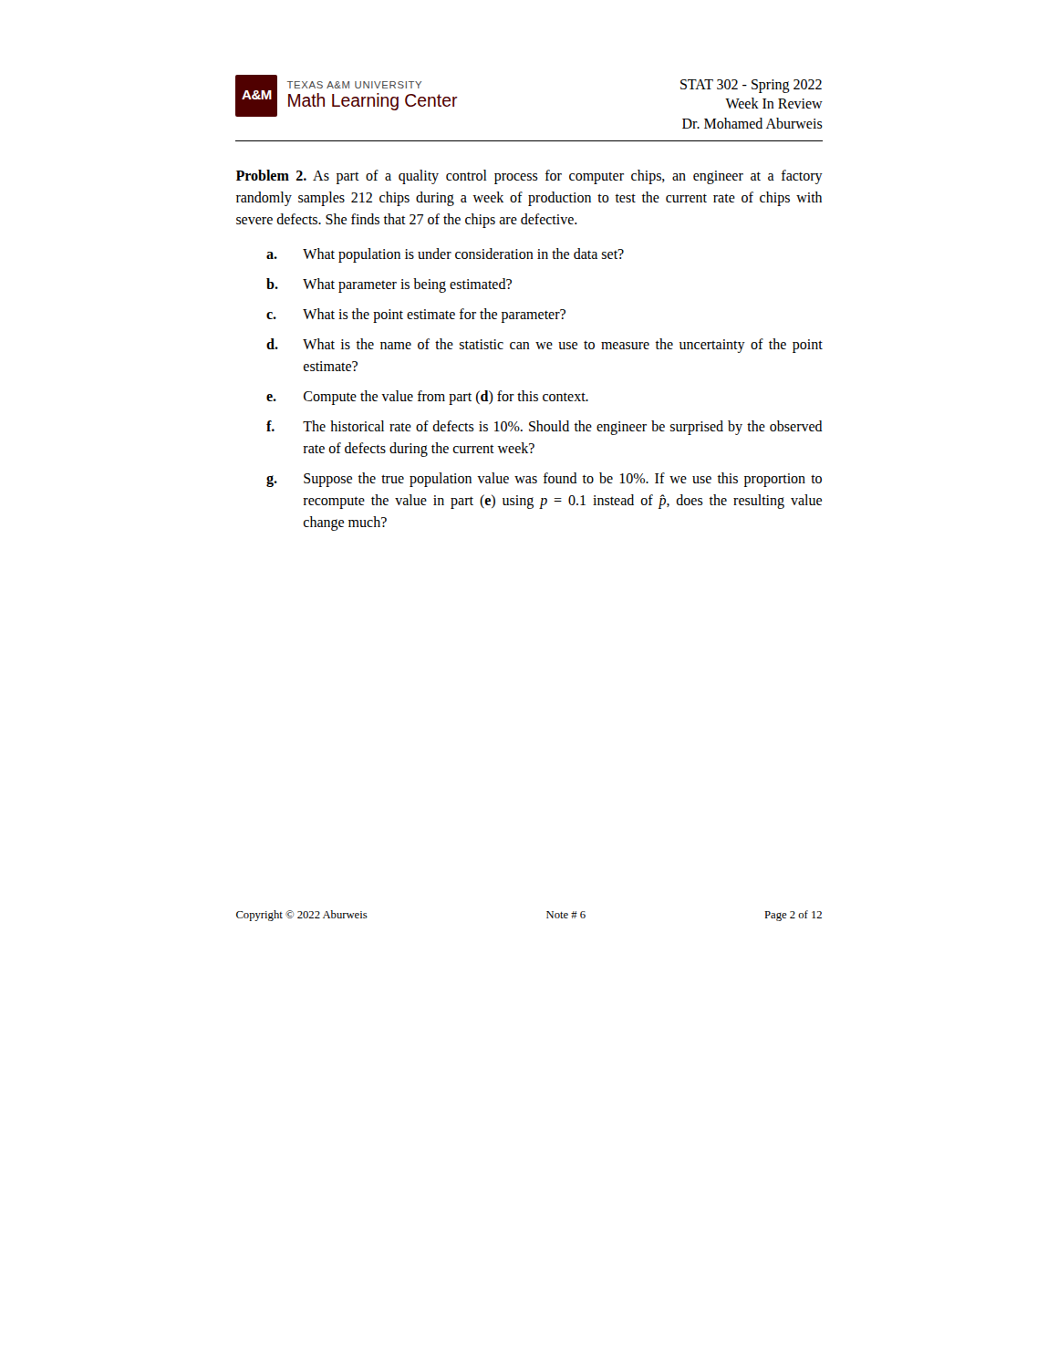A&M
Texas A&M University
Math Learning Center
STAT 302 - Spring 2022
Week In Review
Dr. Mohamed Aburweis
Problem 2. As part of a quality control process for computer chips, an engineer at a factory randomly samples 212 chips during a week of production to test the current rate of chips with severe defects. She finds that 27 of the chips are defective.
a. What population is under consideration in the data set?
b. What parameter is being estimated?
c. What is the point estimate for the parameter?
d. What is the name of the statistic can we use to measure the uncertainty of the point estimate?
e. Compute the value from part (d) for this context.
f. The historical rate of defects is 10%. Should the engineer be surprised by the observed rate of defects during the current week?
g. Suppose the true population value was found to be 10%. If we use this proportion to recompute the value in part (e) using p = 0.1 instead of p̂, does the resulting value change much?
Copyright © 2022 Aburweis
Note # 6
Page 2 of 12